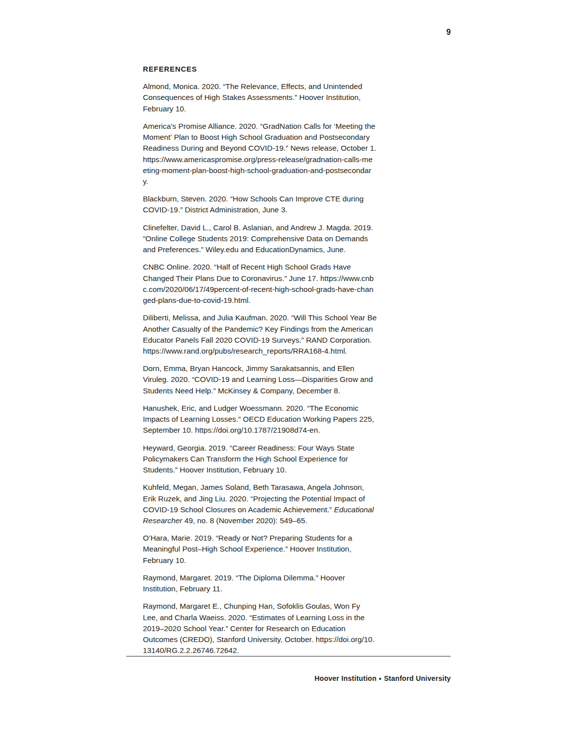9
References
Almond, Monica. 2020. “The Relevance, Effects, and Unintended Consequences of High Stakes Assessments.” Hoover Institution, February 10.
America’s Promise Alliance. 2020. “GradNation Calls for ‘Meeting the Moment’ Plan to Boost High School Graduation and Postsecondary Readiness During and Beyond COVID-19.” News release, October 1. https://www.americaspromise.org/press-release/gradnation-calls-meeting-moment-plan-boost-high-school-graduation-and-postsecondary.
Blackburn, Steven. 2020. “How Schools Can Improve CTE during COVID-19.” District Administration, June 3.
Clinefelter, David L., Carol B. Aslanian, and Andrew J. Magda. 2019. “Online College Students 2019: Comprehensive Data on Demands and Preferences.” Wiley.edu and EducationDynamics, June.
CNBC Online. 2020. “Half of Recent High School Grads Have Changed Their Plans Due to Coronavirus.” June 17. https://www.cnbc.com/2020/06/17/49percent-of-recent-high-school-grads-have-changed-plans-due-to-covid-19.html.
Diliberti, Melissa, and Julia Kaufman. 2020. “Will This School Year Be Another Casualty of the Pandemic? Key Findings from the American Educator Panels Fall 2020 COVID-19 Surveys.” RAND Corporation. https://www.rand.org/pubs/research_reports/RRA168-4.html.
Dorn, Emma, Bryan Hancock, Jimmy Sarakatsannis, and Ellen Viruleg. 2020. “COVID-19 and Learning Loss—Disparities Grow and Students Need Help.” McKinsey & Company, December 8.
Hanushek, Eric, and Ludger Woessmann. 2020. “The Economic Impacts of Learning Losses.” OECD Education Working Papers 225, September 10. https://doi.org/10.1787/21908d74-en.
Heyward, Georgia. 2019. “Career Readiness: Four Ways State Policymakers Can Transform the High School Experience for Students.” Hoover Institution, February 10.
Kuhfeld, Megan, James Soland, Beth Tarasawa, Angela Johnson, Erik Ruzek, and Jing Liu. 2020. “Projecting the Potential Impact of COVID-19 School Closures on Academic Achievement.” Educational Researcher 49, no. 8 (November 2020): 549–65.
O’Hara, Marie. 2019. “Ready or Not? Preparing Students for a Meaningful Post–High School Experience.” Hoover Institution, February 10.
Raymond, Margaret. 2019. “The Diploma Dilemma.” Hoover Institution, February 11.
Raymond, Margaret E., Chunping Han, Sofoklis Goulas, Won Fy Lee, and Charla Waeiss. 2020. “Estimates of Learning Loss in the 2019–2020 School Year.” Center for Research on Education Outcomes (CREDO), Stanford University, October. https://doi.org/10.13140/RG.2.2.26746.72642.
Hoover Institution•Stanford University